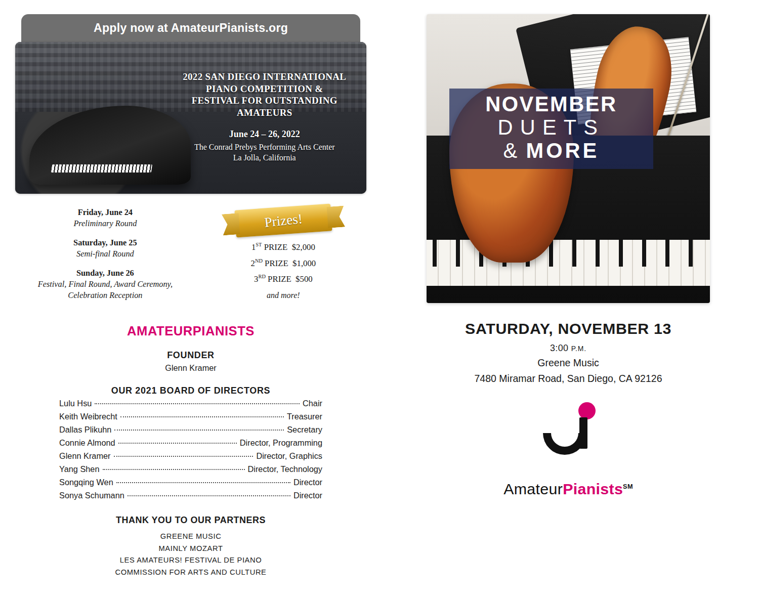Apply now at AmateurPianists.org
2022 SAN DIEGO INTERNATIONAL
PIANO COMPETITION &
FESTIVAL FOR OUTSTANDING
AMATEURS
June 24 – 26, 2022
The Conrad Prebys Performing Arts Center
La Jolla, California
Friday, June 24 Preliminary Round
Saturday, June 25 Semi-final Round
Sunday, June 26 Festival, Final Round, Award Ceremony,
Celebration Reception
Prizes!
1ST PRIZE $2,000
2ND PRIZE $1,000
3RD PRIZE $500
and more!
AMATEURPIANISTS
FOUNDER
Glenn Kramer
OUR 2021 BOARD OF DIRECTORS
Lulu Hsu Chair
Keith Weibrecht Treasurer
Dallas Plikuhn Secretary
Connie Almond Director, Programming
Glenn Kramer Director, Graphics
Yang Shen Director, Technology
Songqing Wen Director
Sonya Schumann Director
THANK YOU TO OUR PARTNERS
Greene Music
Mainly Mozart
Les Amateurs! Festival de Piano
Commission for Arts and Culture
NOVEMBER DUETS & MORE
SATURDAY, NOVEMBER 13
3:00 P.M.
Greene Music
7480 Miramar Road, San Diego, CA 92126
Amateur PianistsSM